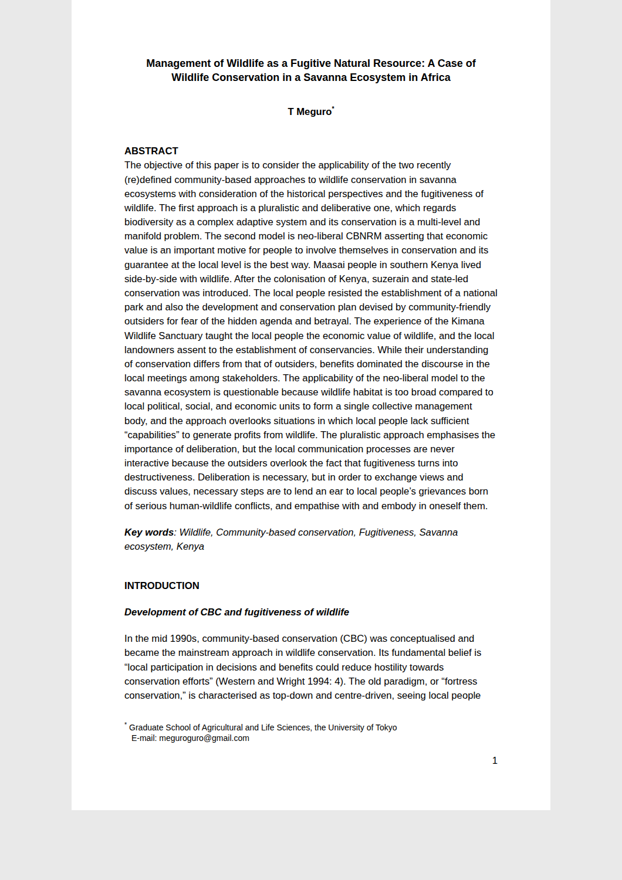Management of Wildlife as a Fugitive Natural Resource: A Case of
Wildlife Conservation in a Savanna Ecosystem in Africa
T Meguro*
ABSTRACT
The objective of this paper is to consider the applicability of the two recently (re)defined community-based approaches to wildlife conservation in savanna ecosystems with consideration of the historical perspectives and the fugitiveness of wildlife. The first approach is a pluralistic and deliberative one, which regards biodiversity as a complex adaptive system and its conservation is a multi-level and manifold problem. The second model is neo-liberal CBNRM asserting that economic value is an important motive for people to involve themselves in conservation and its guarantee at the local level is the best way. Maasai people in southern Kenya lived side-by-side with wildlife. After the colonisation of Kenya, suzerain and state-led conservation was introduced. The local people resisted the establishment of a national park and also the development and conservation plan devised by community-friendly outsiders for fear of the hidden agenda and betrayal. The experience of the Kimana Wildlife Sanctuary taught the local people the economic value of wildlife, and the local landowners assent to the establishment of conservancies. While their understanding of conservation differs from that of outsiders, benefits dominated the discourse in the local meetings among stakeholders. The applicability of the neo-liberal model to the savanna ecosystem is questionable because wildlife habitat is too broad compared to local political, social, and economic units to form a single collective management body, and the approach overlooks situations in which local people lack sufficient “capabilities” to generate profits from wildlife. The pluralistic approach emphasises the importance of deliberation, but the local communication processes are never interactive because the outsiders overlook the fact that fugitiveness turns into destructiveness. Deliberation is necessary, but in order to exchange views and discuss values, necessary steps are to lend an ear to local people’s grievances born of serious human-wildlife conflicts, and empathise with and embody in oneself them.
Key words: Wildlife, Community-based conservation, Fugitiveness, Savanna ecosystem, Kenya
INTRODUCTION
Development of CBC and fugitiveness of wildlife
In the mid 1990s, community-based conservation (CBC) was conceptualised and became the mainstream approach in wildlife conservation. Its fundamental belief is “local participation in decisions and benefits could reduce hostility towards conservation efforts” (Western and Wright 1994: 4). The old paradigm, or “fortress conservation,” is characterised as top-down and centre-driven, seeing local people
* Graduate School of Agricultural and Life Sciences, the University of Tokyo E-mail: meguroguro@gmail.com
1